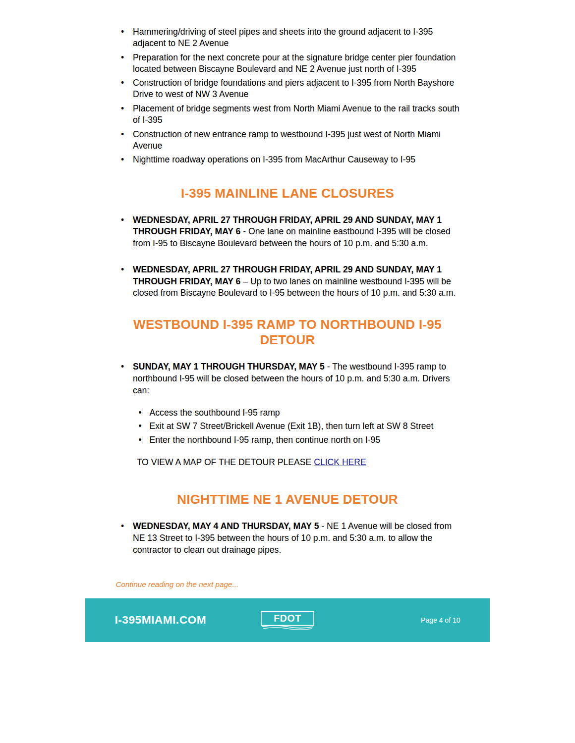Hammering/driving of steel pipes and sheets into the ground adjacent to I-395 adjacent to NE 2 Avenue
Preparation for the next concrete pour at the signature bridge center pier foundation located between Biscayne Boulevard and NE 2 Avenue just north of I-395
Construction of bridge foundations and piers adjacent to I-395 from North Bayshore Drive to west of NW 3 Avenue
Placement of bridge segments west from North Miami Avenue to the rail tracks south of I-395
Construction of new entrance ramp to westbound I-395 just west of North Miami Avenue
Nighttime roadway operations on I-395 from MacArthur Causeway to I-95
I-395 MAINLINE LANE CLOSURES
WEDNESDAY, APRIL 27 THROUGH FRIDAY, APRIL 29 AND SUNDAY, MAY 1 THROUGH FRIDAY, MAY 6 - One lane on mainline eastbound I-395 will be closed from I-95 to Biscayne Boulevard between the hours of 10 p.m. and 5:30 a.m.
WEDNESDAY, APRIL 27 THROUGH FRIDAY, APRIL 29 AND SUNDAY, MAY 1 THROUGH FRIDAY, MAY 6 – Up to two lanes on mainline westbound I-395 will be closed from Biscayne Boulevard to I-95 between the hours of 10 p.m. and 5:30 a.m.
WESTBOUND I-395 RAMP TO NORTHBOUND I-95 DETOUR
SUNDAY, MAY 1 THROUGH THURSDAY, MAY 5 - The westbound I-395 ramp to northbound I-95 will be closed between the hours of 10 p.m. and 5:30 a.m. Drivers can:
Access the southbound I-95 ramp
Exit at SW 7 Street/Brickell Avenue (Exit 1B), then turn left at SW 8 Street
Enter the northbound I-95 ramp, then continue north on I-95
TO VIEW A MAP OF THE DETOUR PLEASE CLICK HERE
NIGHTTIME NE 1 AVENUE DETOUR
WEDNESDAY, MAY 4 AND THURSDAY, MAY 5 - NE 1 Avenue will be closed from NE 13 Street to I-395 between the hours of 10 p.m. and 5:30 a.m. to allow the contractor to clean out drainage pipes.
Continue reading on the next page...
I-395MIAMI.COM
FDOT
Page 4 of 10